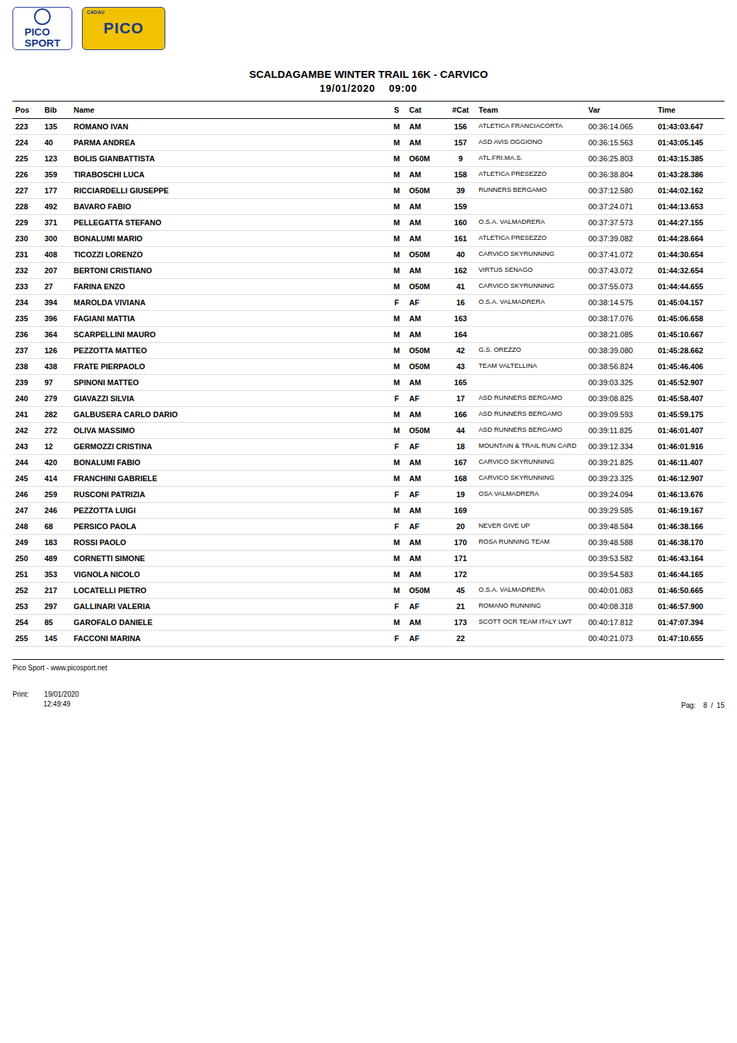PICO
SPORT
CADAUPICO
SCALDAGAMBE WINTER TRAIL 16K - CARVICO
19/01/2020 09:00
| Pos | Bib | Name | S | Cat | #Cat | Team | Var | Time |
| --- | --- | --- | --- | --- | --- | --- | --- | --- |
| 223 | 135 | ROMANO IVAN | M | AM | 156 | ATLETICA FRANCIACORTA | 00:36:14.065 | 01:43:03.647 |
| 224 | 40 | PARMA ANDREA | M | AM | 157 | ASD AVIS OGGIONO | 00:36:15.563 | 01:43:05.145 |
| 225 | 123 | BOLIS GIANBATTISTA | M | O60M | 9 | ATL.FRI.MA.S. | 00:36:25.803 | 01:43:15.385 |
| 226 | 359 | TIRABOSCHI LUCA | M | AM | 158 | ATLETICA PRESEZZO | 00:36:38.804 | 01:43:28.386 |
| 227 | 177 | RICCIARDELLI GIUSEPPE | M | O50M | 39 | RUNNERS BERGAMO | 00:37:12.580 | 01:44:02.162 |
| 228 | 492 | BAVARO FABIO | M | AM | 159 | | 00:37:24.071 | 01:44:13.653 |
| 229 | 371 | PELLEGATTA STEFANO | M | AM | 160 | O.S.A. VALMADRERA | 00:37:37.573 | 01:44:27.155 |
| 230 | 300 | BONALUMI MARIO | M | AM | 161 | ATLETICA PRESEZZO | 00:37:39.082 | 01:44:28.664 |
| 231 | 408 | TICOZZI LORENZO | M | O50M | 40 | CARVICO SKYRUNNING | 00:37:41.072 | 01:44:30.654 |
| 232 | 207 | BERTONI CRISTIANO | M | AM | 162 | VIRTUS SENAGO | 00:37:43.072 | 01:44:32.654 |
| 233 | 27 | FARINA ENZO | M | O50M | 41 | CARVICO SKYRUNNING | 00:37:55.073 | 01:44:44.655 |
| 234 | 394 | MAROLDA VIVIANA | F | AF | 16 | O.S.A. VALMADRERA | 00:38:14.575 | 01:45:04.157 |
| 235 | 396 | FAGIANI MATTIA | M | AM | 163 | | 00:38:17.076 | 01:45:06.658 |
| 236 | 364 | SCARPELLINI MAURO | M | AM | 164 | | 00:38:21.085 | 01:45:10.667 |
| 237 | 126 | PEZZOTTA MATTEO | M | O50M | 42 | G.S. OREZZO | 00:38:39.080 | 01:45:28.662 |
| 238 | 438 | FRATE PIERPAOLO | M | O50M | 43 | TEAM VALTELLINA | 00:38:56.824 | 01:45:46.406 |
| 239 | 97 | SPINONI MATTEO | M | AM | 165 | | 00:39:03.325 | 01:45:52.907 |
| 240 | 279 | GIAVAZZI SILVIA | F | AF | 17 | ASD RUNNERS BERGAMO | 00:39:08.825 | 01:45:58.407 |
| 241 | 282 | GALBUSERA CARLO DARIO | M | AM | 166 | ASD RUNNERS BERGAMO | 00:39:09.593 | 01:45:59.175 |
| 242 | 272 | OLIVA MASSIMO | M | O50M | 44 | ASD RUNNERS BERGAMO | 00:39:11.825 | 01:46:01.407 |
| 243 | 12 | GERMOZZI CRISTINA | F | AF | 18 | MOUNTAIN & TRAIL RUN CARD | 00:39:12.334 | 01:46:01.916 |
| 244 | 420 | BONALUMI FABIO | M | AM | 167 | CARVICO SKYRUNNING | 00:39:21.825 | 01:46:11.407 |
| 245 | 414 | FRANCHINI GABRIELE | M | AM | 168 | CARVICO SKYRUNNING | 00:39:23.325 | 01:46:12.907 |
| 246 | 259 | RUSCONI PATRIZIA | F | AF | 19 | OSA VALMADRERA | 00:39:24.094 | 01:46:13.676 |
| 247 | 246 | PEZZOTTA LUIGI | M | AM | 169 | | 00:39:29.585 | 01:46:19.167 |
| 248 | 68 | PERSICO PAOLA | F | AF | 20 | NEVER GIVE UP | 00:39:48.584 | 01:46:38.166 |
| 249 | 183 | ROSSI PAOLO | M | AM | 170 | ROSA RUNNING TEAM | 00:39:48.588 | 01:46:38.170 |
| 250 | 489 | CORNETTI SIMONE | M | AM | 171 | | 00:39:53.582 | 01:46:43.164 |
| 251 | 353 | VIGNOLA NICOLO | M | AM | 172 | | 00:39:54.583 | 01:46:44.165 |
| 252 | 217 | LOCATELLI PIETRO | M | O50M | 45 | O.S.A. VALMADRERA | 00:40:01.083 | 01:46:50.665 |
| 253 | 297 | GALLINARI VALERIA | F | AF | 21 | ROMANO RUNNING | 00:40:08.318 | 01:46:57.900 |
| 254 | 85 | GAROFALO DANIELE | M | AM | 173 | SCOTT OCR TEAM ITALY LWT | 00:40:17.812 | 01:47:07.394 |
| 255 | 145 | FACCONI MARINA | F | AF | 22 | | 00:40:21.073 | 01:47:10.655 |
Pico Sport - www.picosport.net
Print: 19/01/2020
12:49:49
Pag: 8 / 15